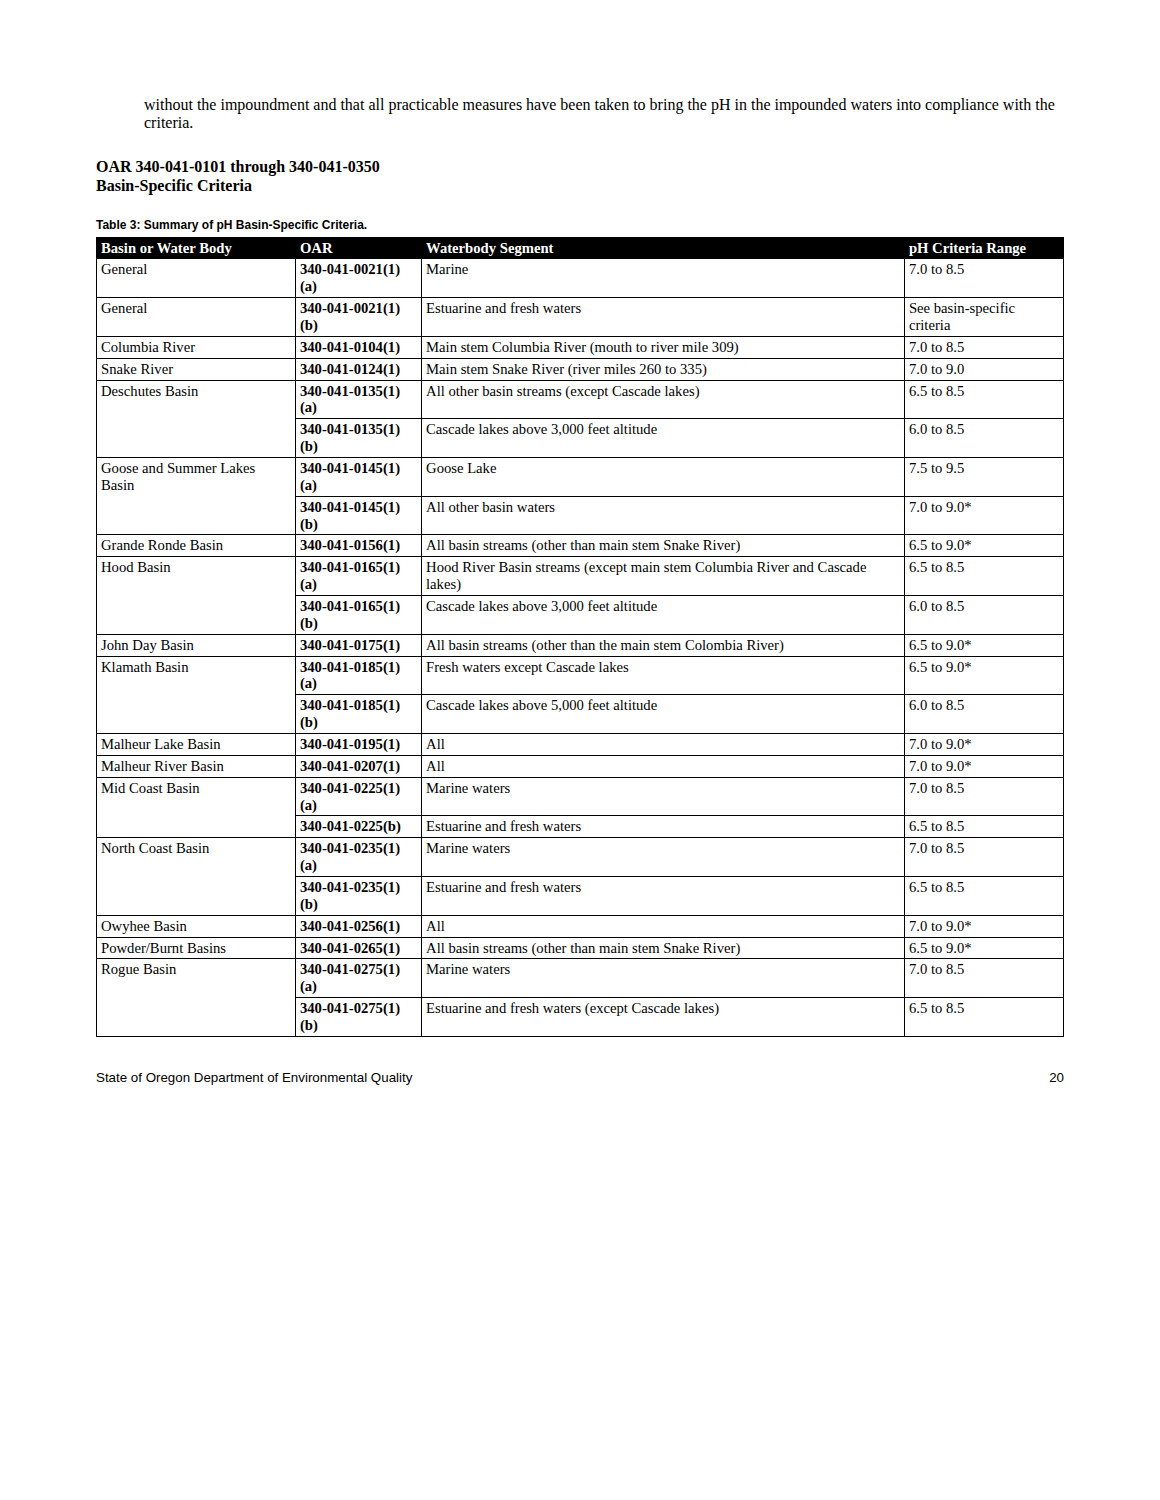without the impoundment and that all practicable measures have been taken to bring the pH in the impounded waters into compliance with the criteria.
OAR 340-041-0101 through 340-041-0350
Basin-Specific Criteria
Table 3: Summary of pH Basin-Specific Criteria.
| Basin or Water Body | OAR | Waterbody Segment | pH Criteria Range |
| --- | --- | --- | --- |
| General | 340-041-0021(1)(a) | Marine | 7.0 to 8.5 |
| General | 340-041-0021(1)(b) | Estuarine and fresh waters | See basin-specific criteria |
| Columbia River | 340-041-0104(1) | Main stem Columbia River (mouth to river mile 309) | 7.0 to 8.5 |
| Snake River | 340-041-0124(1) | Main stem Snake River (river miles 260 to 335) | 7.0 to 9.0 |
| Deschutes Basin | 340-041-0135(1)(a) | All other basin streams (except Cascade lakes) | 6.5 to 8.5 |
| 340-041-0135(1)(b) | Cascade lakes above 3,000 feet altitude | 6.0 to 8.5 |
| Goose and Summer Lakes Basin | 340-041-0145(1)(a) | Goose Lake | 7.5 to 9.5 |
| 340-041-0145(1)(b) | All other basin waters | 7.0 to 9.0* |
| Grande Ronde Basin | 340-041-0156(1) | All basin streams (other than main stem Snake River) | 6.5 to 9.0* |
| Hood Basin | 340-041-0165(1)(a) | Hood River Basin streams (except main stem Columbia River and Cascade lakes) | 6.5 to 8.5 |
| 340-041-0165(1)(b) | Cascade lakes above 3,000 feet altitude | 6.0 to 8.5 |
| John Day Basin | 340-041-0175(1) | All basin streams (other than the main stem Colombia River) | 6.5 to 9.0* |
| Klamath Basin | 340-041-0185(1)(a) | Fresh waters except Cascade lakes | 6.5 to 9.0* |
| 340-041-0185(1)(b) | Cascade lakes above 5,000 feet altitude | 6.0 to 8.5 |
| Malheur Lake Basin | 340-041-0195(1) | All | 7.0 to 9.0* |
| Malheur River Basin | 340-041-0207(1) | All | 7.0 to 9.0* |
| Mid Coast Basin | 340-041-0225(1)(a) | Marine waters | 7.0 to 8.5 |
| 340-041-0225(b) | Estuarine and fresh waters | 6.5 to 8.5 |
| North Coast Basin | 340-041-0235(1)(a) | Marine waters | 7.0 to 8.5 |
| 340-041-0235(1)(b) | Estuarine and fresh waters | 6.5 to 8.5 |
| Owyhee Basin | 340-041-0256(1) | All | 7.0 to 9.0* |
| Powder/Burnt Basins | 340-041-0265(1) | All basin streams (other than main stem Snake River) | 6.5 to 9.0* |
| Rogue Basin | 340-041-0275(1)(a) | Marine waters | 7.0 to 8.5 |
| 340-041-0275(1)(b) | Estuarine and fresh waters (except Cascade lakes) | 6.5 to 8.5 |
State of Oregon Department of Environmental Quality 20